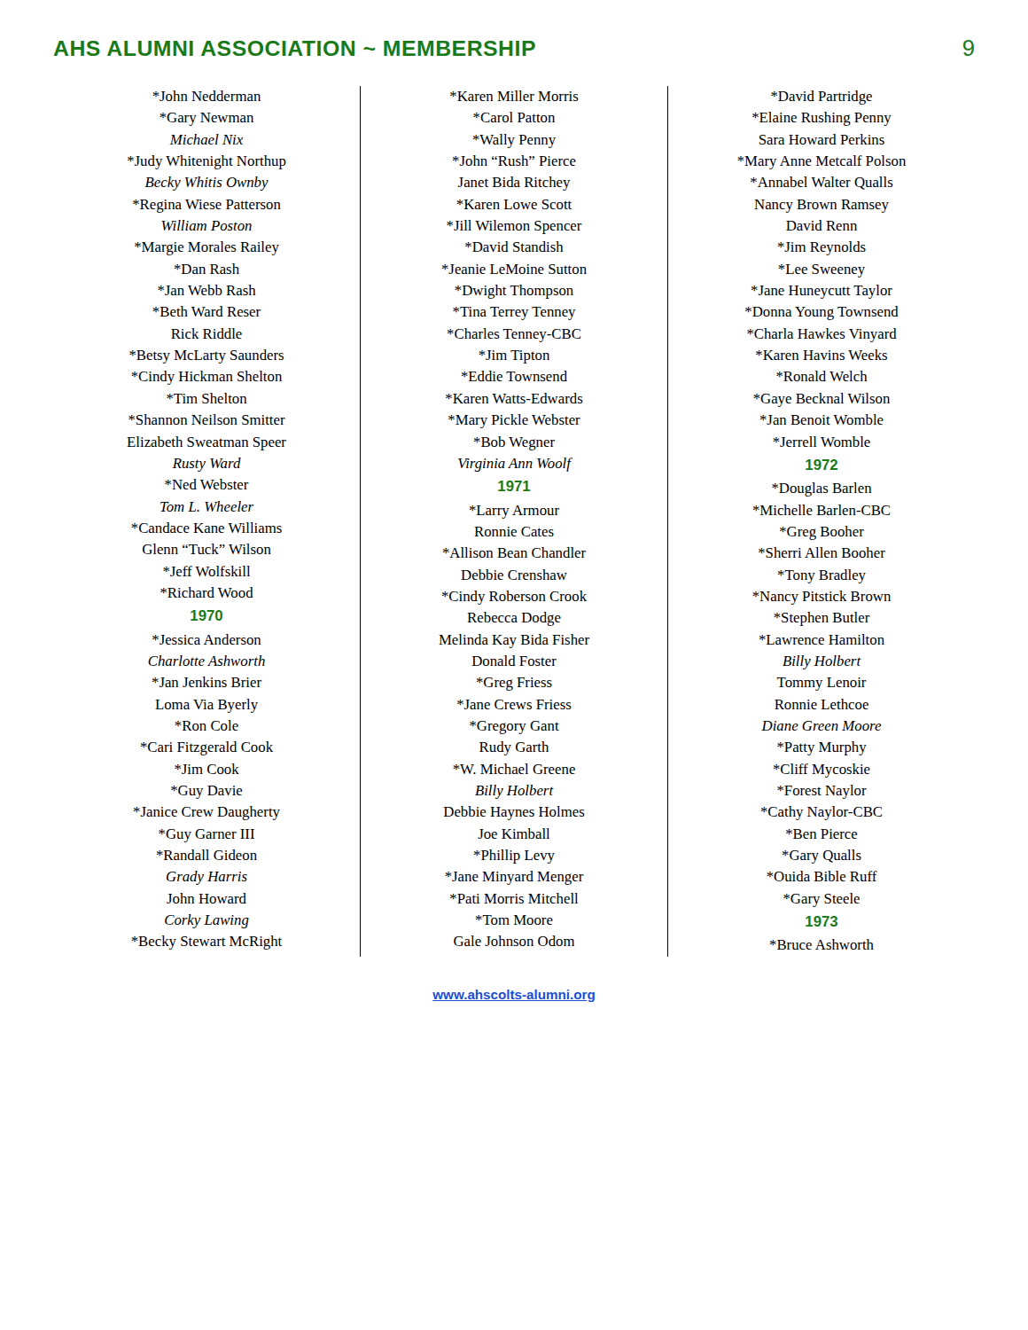AHS ALUMNI ASSOCIATION ~ MEMBERSHIP
9
*John Nedderman
*Gary Newman
Michael Nix
*Judy Whitenight Northup
Becky Whitis Ownby
*Regina Wiese Patterson
William Poston
*Margie Morales Railey
*Dan Rash
*Jan Webb Rash
*Beth Ward Reser
Rick Riddle
*Betsy McLarty Saunders
*Cindy Hickman Shelton
*Tim Shelton
*Shannon Neilson Smitter
Elizabeth Sweatman Speer
Rusty Ward
*Ned Webster
Tom L. Wheeler
*Candace Kane Williams
Glenn “Tuck” Wilson
*Jeff Wolfskill
*Richard Wood
1970
*Jessica Anderson
Charlotte Ashworth
*Jan Jenkins Brier
Loma Via Byerly
*Ron Cole
*Cari Fitzgerald Cook
*Jim Cook
*Guy Davie
*Janice Crew Daugherty
*Guy Garner III
*Randall Gideon
Grady Harris
John Howard
Corky Lawing
*Becky Stewart McRight
*Karen Miller Morris
*Carol Patton
*Wally Penny
*John “Rush” Pierce
Janet Bida Ritchey
*Karen Lowe Scott
*Jill Wilemon Spencer
*David Standish
*Jeanie LeMoine Sutton
*Dwight Thompson
*Tina Terrey Tenney
*Charles Tenney-CBC
*Jim Tipton
*Eddie Townsend
*Karen Watts-Edwards
*Mary Pickle Webster
*Bob Wegner
Virginia Ann Woolf
1971
*Larry Armour
Ronnie Cates
*Allison Bean Chandler
Debbie Crenshaw
*Cindy Roberson Crook
Rebecca Dodge
Melinda Kay Bida Fisher
Donald Foster
*Greg Friess
*Jane Crews Friess
*Gregory Gant
Rudy Garth
*W. Michael Greene
Billy Holbert
Debbie Haynes Holmes
Joe Kimball
*Phillip Levy
*Jane Minyard Menger
*Pati Morris Mitchell
*Tom Moore
Gale Johnson Odom
*David Partridge
*Elaine Rushing Penny
Sara Howard Perkins
*Mary Anne Metcalf Polson
*Annabel Walter Qualls
Nancy Brown Ramsey
David Renn
*Jim Reynolds
*Lee Sweeney
*Jane Huneycutt Taylor
*Donna Young Townsend
*Charla Hawkes Vinyard
*Karen Havins Weeks
*Ronald Welch
*Gaye Becknal Wilson
*Jan Benoit Womble
*Jerrell Womble
1972
*Douglas Barlen
*Michelle Barlen-CBC
*Greg Booher
*Sherri Allen Booher
*Tony Bradley
*Nancy Pitstick Brown
*Stephen Butler
*Lawrence Hamilton
Billy Holbert
Tommy Lenoir
Ronnie Lethcoe
Diane Green Moore
*Patty Murphy
*Cliff Mycoskie
*Forest Naylor
*Cathy Naylor-CBC
*Ben Pierce
*Gary Qualls
*Ouida Bible Ruff
*Gary Steele
1973
*Bruce Ashworth
www.ahscolts-alumni.org